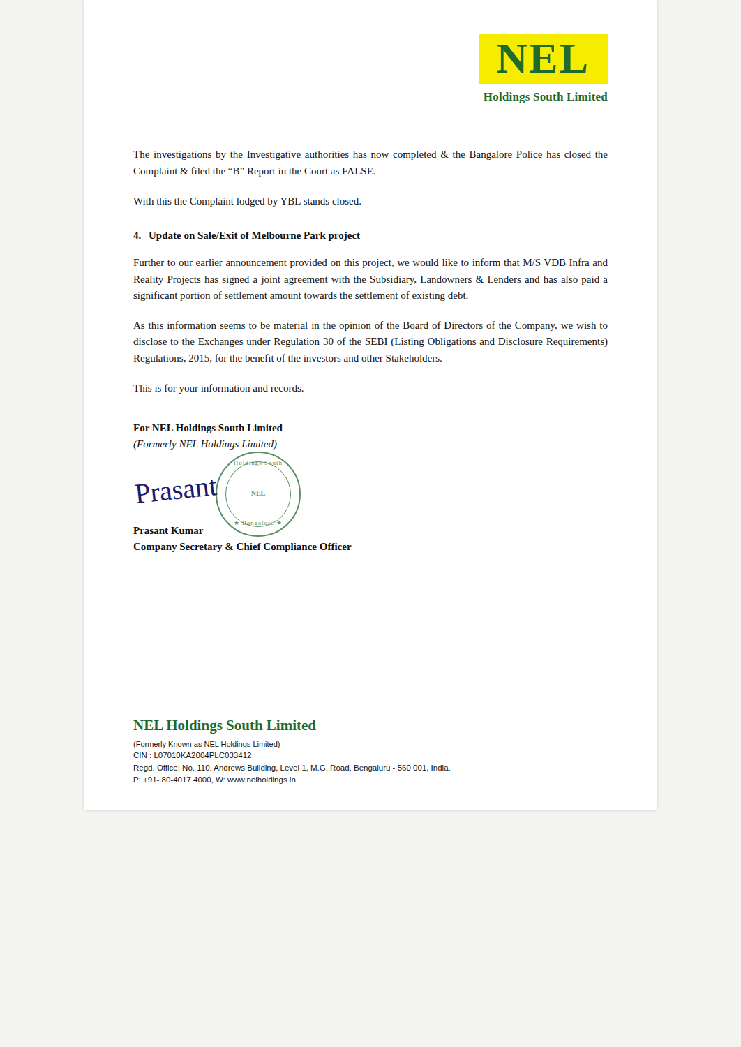NEL
Holdings South Limited
The investigations by the Investigative authorities has now completed & the Bangalore Police has closed the Complaint & filed the “B” Report in the Court as FALSE.
With this the Complaint lodged by YBL stands closed.
4. Update on Sale/Exit of Melbourne Park project
Further to our earlier announcement provided on this project, we would like to inform that M/S VDB Infra and Reality Projects has signed a joint agreement with the Subsidiary, Landowners & Lenders and has also paid a significant portion of settlement amount towards the settlement of existing debt.
As this information seems to be material in the opinion of the Board of Directors of the Company, we wish to disclose to the Exchanges under Regulation 30 of the SEBI (Listing Obligations and Disclosure Requirements) Regulations, 2015, for the benefit of the investors and other Stakeholders.
This is for your information and records.
For NEL Holdings South Limited
(Formerly NEL Holdings Limited)
Holdings South
NEL
★ Bangalore ★
Prasant
Prasant Kumar
Company Secretary & Chief Compliance Officer
NEL Holdings South Limited
(Formerly Known as NEL Holdings Limited)
CIN : L07010KA2004PLC033412
Regd. Office: No. 110, Andrews Building, Level 1, M.G. Road, Bengaluru - 560 001, India.
P: +91- 80-4017 4000, W: www.nelholdings.in